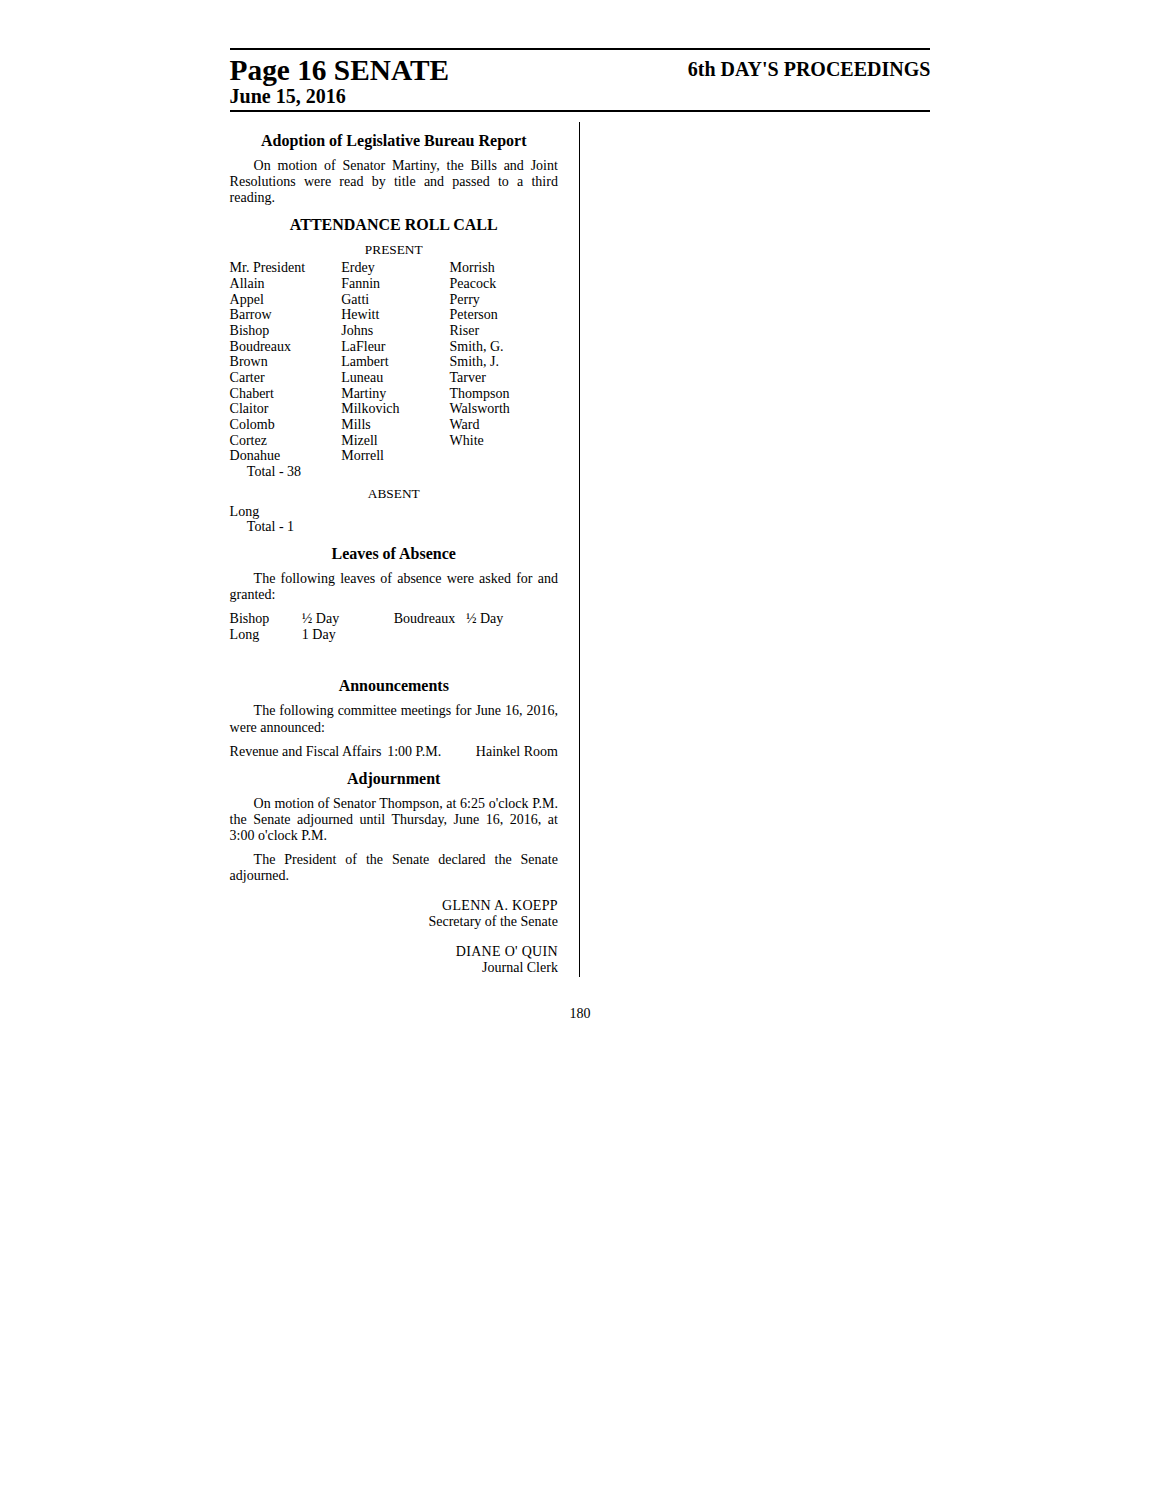Page 16 SENATE
6th DAY'S PROCEEDINGS
June 15, 2016
Adoption of Legislative Bureau Report
On motion of Senator Martiny, the Bills and Joint Resolutions were read by title and passed to a third reading.
ATTENDANCE ROLL CALL
PRESENT
| Mr. President | Erdey | Morrish |
| Allain | Fannin | Peacock |
| Appel | Gatti | Perry |
| Barrow | Hewitt | Peterson |
| Bishop | Johns | Riser |
| Boudreaux | LaFleur | Smith, G. |
| Brown | Lambert | Smith, J. |
| Carter | Luneau | Tarver |
| Chabert | Martiny | Thompson |
| Claitor | Milkovich | Walsworth |
| Colomb | Mills | Ward |
| Cortez | Mizell | White |
| Donahue | Morrell | |
Total - 38
ABSENT
| Long | | |
Total - 1
Leaves of Absence
The following leaves of absence were asked for and granted:
| Bishop | ½ Day | Boudreaux | ½ Day |
| Long | 1 Day | | |
Announcements
The following committee meetings for June 16, 2016, were announced:
| Revenue and Fiscal Affairs | 1:00 P.M. | Hainkel Room |
Adjournment
On motion of Senator Thompson, at 6:25 o'clock P.M. the Senate adjourned until Thursday, June 16, 2016, at 3:00 o'clock P.M.
The President of the Senate declared the Senate adjourned.
GLENN A. KOEPP
Secretary of the Senate
DIANE O' QUIN
Journal Clerk
180